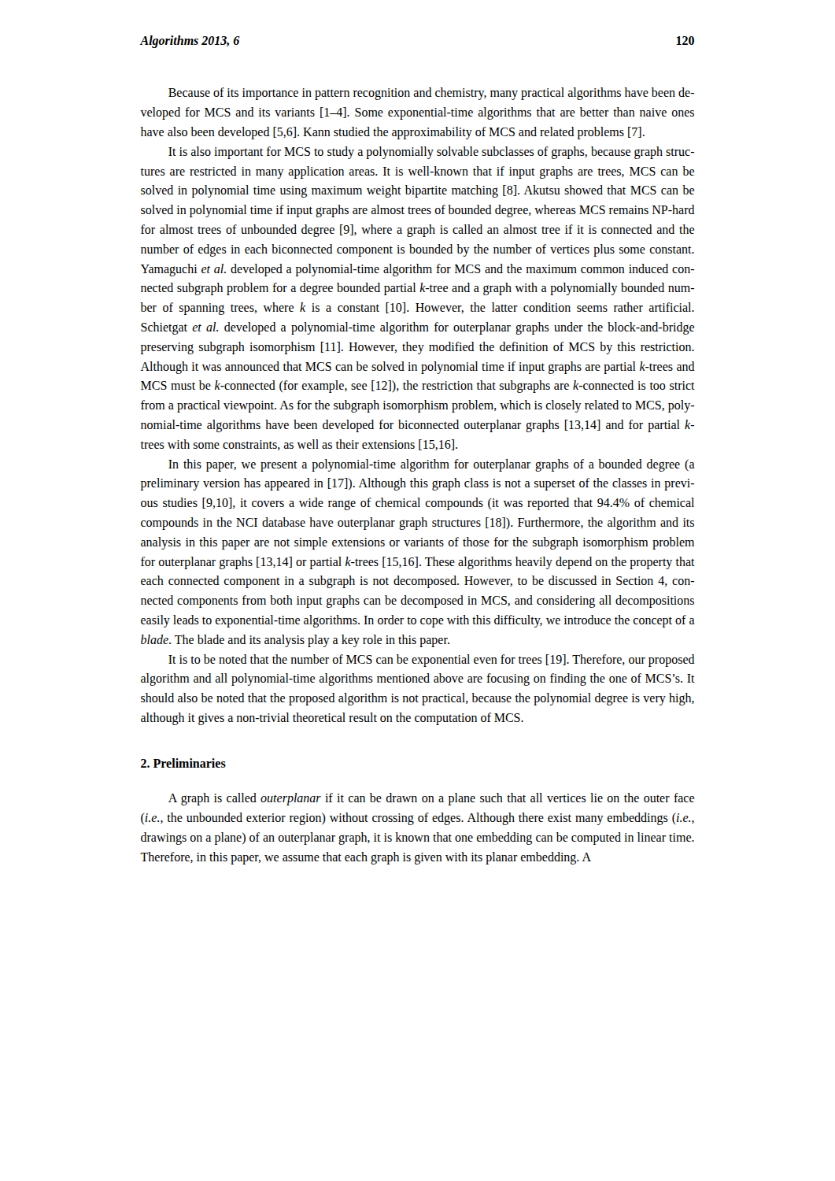Algorithms 2013, 6 120
Because of its importance in pattern recognition and chemistry, many practical algorithms have been developed for MCS and its variants [1–4]. Some exponential-time algorithms that are better than naive ones have also been developed [5,6]. Kann studied the approximability of MCS and related problems [7].
It is also important for MCS to study a polynomially solvable subclasses of graphs, because graph structures are restricted in many application areas. It is well-known that if input graphs are trees, MCS can be solved in polynomial time using maximum weight bipartite matching [8]. Akutsu showed that MCS can be solved in polynomial time if input graphs are almost trees of bounded degree, whereas MCS remains NP-hard for almost trees of unbounded degree [9], where a graph is called an almost tree if it is connected and the number of edges in each biconnected component is bounded by the number of vertices plus some constant. Yamaguchi et al. developed a polynomial-time algorithm for MCS and the maximum common induced connected subgraph problem for a degree bounded partial k-tree and a graph with a polynomially bounded number of spanning trees, where k is a constant [10]. However, the latter condition seems rather artificial. Schietgat et al. developed a polynomial-time algorithm for outerplanar graphs under the block-and-bridge preserving subgraph isomorphism [11]. However, they modified the definition of MCS by this restriction. Although it was announced that MCS can be solved in polynomial time if input graphs are partial k-trees and MCS must be k-connected (for example, see [12]), the restriction that subgraphs are k-connected is too strict from a practical viewpoint. As for the subgraph isomorphism problem, which is closely related to MCS, polynomial-time algorithms have been developed for biconnected outerplanar graphs [13,14] and for partial k-trees with some constraints, as well as their extensions [15,16].
In this paper, we present a polynomial-time algorithm for outerplanar graphs of a bounded degree (a preliminary version has appeared in [17]). Although this graph class is not a superset of the classes in previous studies [9,10], it covers a wide range of chemical compounds (it was reported that 94.4% of chemical compounds in the NCI database have outerplanar graph structures [18]). Furthermore, the algorithm and its analysis in this paper are not simple extensions or variants of those for the subgraph isomorphism problem for outerplanar graphs [13,14] or partial k-trees [15,16]. These algorithms heavily depend on the property that each connected component in a subgraph is not decomposed. However, to be discussed in Section 4, connected components from both input graphs can be decomposed in MCS, and considering all decompositions easily leads to exponential-time algorithms. In order to cope with this difficulty, we introduce the concept of a blade. The blade and its analysis play a key role in this paper.
It is to be noted that the number of MCS can be exponential even for trees [19]. Therefore, our proposed algorithm and all polynomial-time algorithms mentioned above are focusing on finding the one of MCS’s. It should also be noted that the proposed algorithm is not practical, because the polynomial degree is very high, although it gives a non-trivial theoretical result on the computation of MCS.
2. Preliminaries
A graph is called outerplanar if it can be drawn on a plane such that all vertices lie on the outer face (i.e., the unbounded exterior region) without crossing of edges. Although there exist many embeddings (i.e., drawings on a plane) of an outerplanar graph, it is known that one embedding can be computed in linear time. Therefore, in this paper, we assume that each graph is given with its planar embedding. A